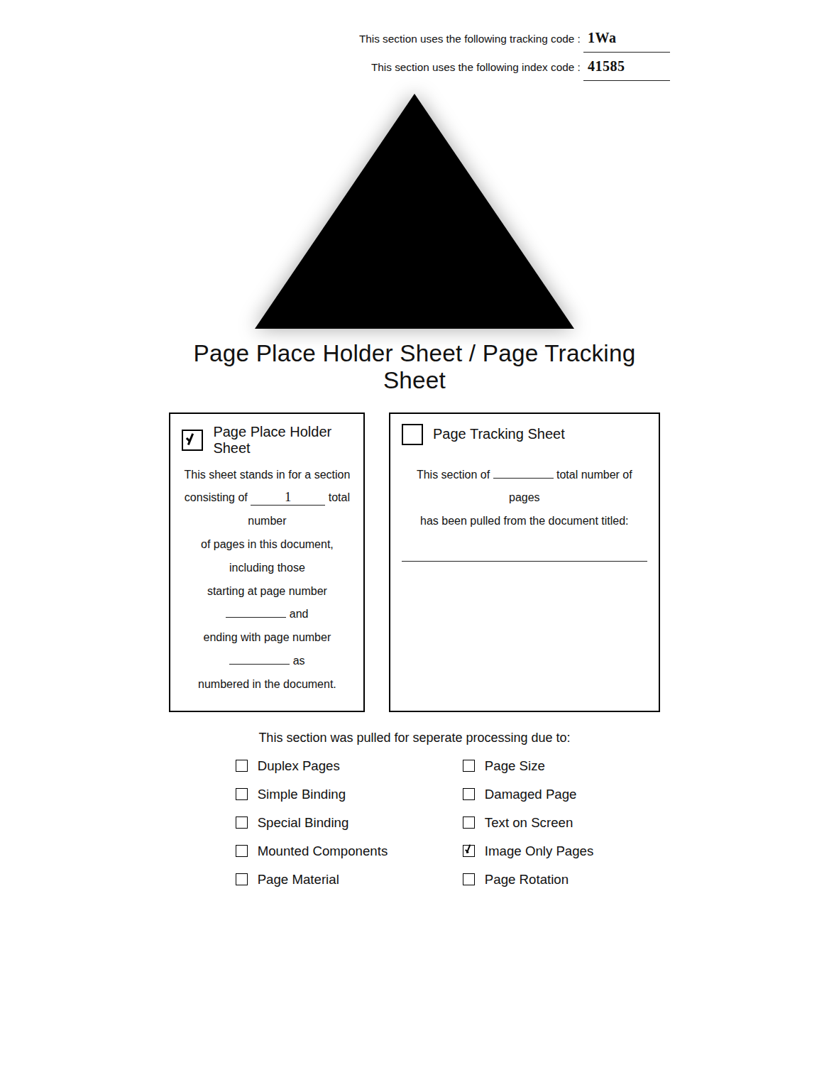This section uses the following tracking code : 1Wa
This section uses the following index code : 41585
Page Place Holder Sheet / Page Tracking Sheet
Page Place Holder Sheet
This sheet stands in for a section
consisting of 1 total number
of pages in this document, including those
starting at page number and
ending with page number as
numbered in the document.
Page Tracking Sheet
This section of total number of pages
has been pulled from the document titled:
This section was pulled for seperate processing due to:
Duplex Pages
Simple Binding
Special Binding
Mounted Components
Page Material
Page Size
Damaged Page
Text on Screen
Image Only Pages
Page Rotation